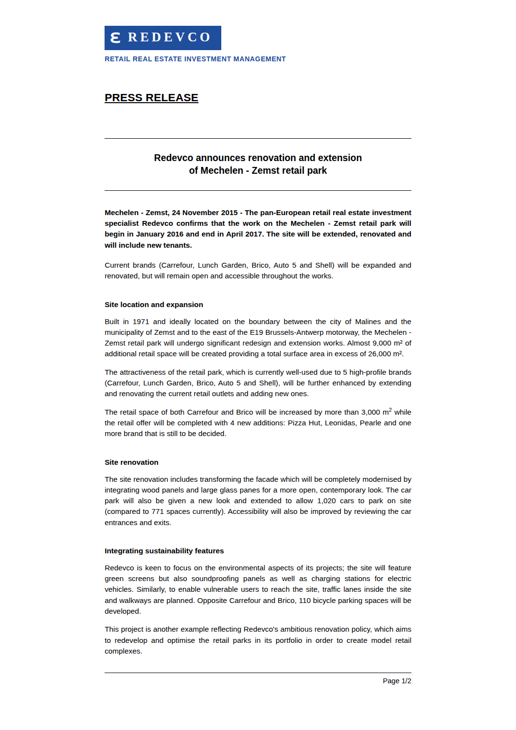ℇREDEVCO
RETAIL REAL ESTATE INVESTMENT MANAGEMENT
PRESS RELEASE
Redevco announces renovation and extension
of Mechelen - Zemst retail park
Mechelen - Zemst, 24 November 2015 - The pan-European retail real estate investment specialist Redevco confirms that the work on the Mechelen - Zemst retail park will begin in January 2016 and end in April 2017. The site will be extended, renovated and will include new tenants.
Current brands (Carrefour, Lunch Garden, Brico, Auto 5 and Shell) will be expanded and renovated, but will remain open and accessible throughout the works.
Site location and expansion
Built in 1971 and ideally located on the boundary between the city of Malines and the municipality of Zemst and to the east of the E19 Brussels-Antwerp motorway, the Mechelen - Zemst retail park will undergo significant redesign and extension works. Almost 9,000 m² of additional retail space will be created providing a total surface area in excess of 26,000 m².
The attractiveness of the retail park, which is currently well-used due to 5 high-profile brands (Carrefour, Lunch Garden, Brico, Auto 5 and Shell), will be further enhanced by extending and renovating the current retail outlets and adding new ones.
The retail space of both Carrefour and Brico will be increased by more than 3,000 m2 while the retail offer will be completed with 4 new additions: Pizza Hut, Leonidas, Pearle and one more brand that is still to be decided.
Site renovation
The site renovation includes transforming the facade which will be completely modernised by integrating wood panels and large glass panes for a more open, contemporary look. The car park will also be given a new look and extended to allow 1,020 cars to park on site (compared to 771 spaces currently). Accessibility will also be improved by reviewing the car entrances and exits.
Integrating sustainability features
Redevco is keen to focus on the environmental aspects of its projects; the site will feature green screens but also soundproofing panels as well as charging stations for electric vehicles. Similarly, to enable vulnerable users to reach the site, traffic lanes inside the site and walkways are planned. Opposite Carrefour and Brico, 110 bicycle parking spaces will be developed.
This project is another example reflecting Redevco's ambitious renovation policy, which aims to redevelop and optimise the retail parks in its portfolio in order to create model retail complexes.
Page 1/2